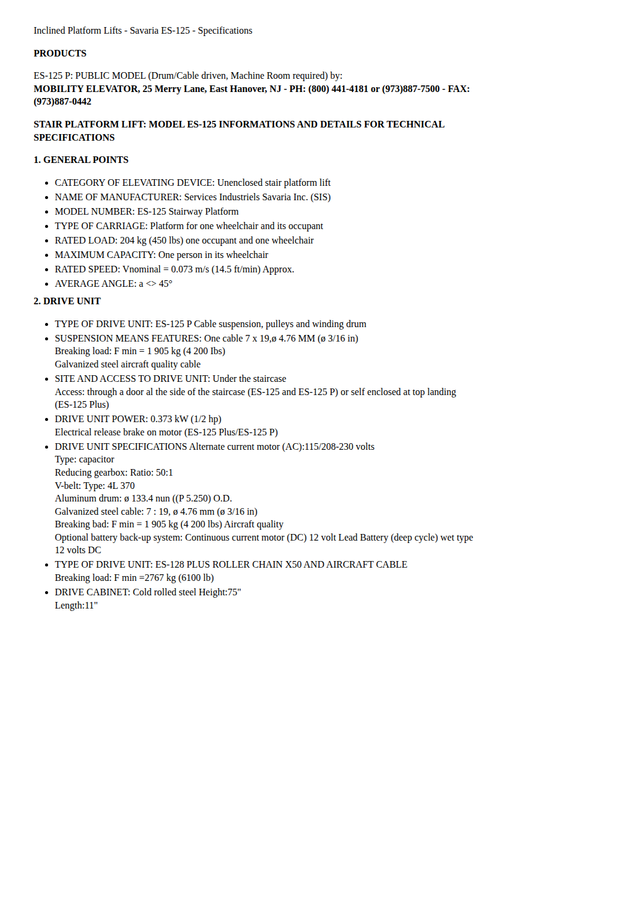Inclined Platform Lifts - Savaria ES-125 - Specifications
PRODUCTS
ES-125 P: PUBLIC MODEL (Drum/Cable driven, Machine Room required) by:
MOBILITY ELEVATOR, 25 Merry Lane, East Hanover, NJ - PH: (800) 441-4181 or (973)887-7500 - FAX: (973)887-0442
STAIR PLATFORM LIFT: MODEL ES-125 INFORMATIONS AND DETAILS FOR TECHNICAL SPECIFICATIONS
1. GENERAL POINTS
CATEGORY OF ELEVATING DEVICE: Unenclosed stair platform lift
NAME OF MANUFACTURER: Services Industriels Savaria Inc. (SIS)
MODEL NUMBER: ES-125 Stairway Platform
TYPE OF CARRIAGE: Platform for one wheelchair and its occupant
RATED LOAD: 204 kg (450 lbs) one occupant and one wheelchair
MAXIMUM CAPACITY: One person in its wheelchair
RATED SPEED: Vnominal = 0.073 m/s (14.5 ft/min) Approx.
AVERAGE ANGLE: a <> 45°
2. DRIVE UNIT
TYPE OF DRIVE UNIT: ES-125 P Cable suspension, pulleys and winding drum
SUSPENSION MEANS FEATURES: One cable 7 x 19,ø 4.76 MM (ø 3/16 in) Breaking load: F min = 1 905 kg (4 200 Ibs) Galvanized steel aircraft quality cable
SITE AND ACCESS TO DRIVE UNIT: Under the staircase Access: through a door al the side of the staircase (ES-125 and ES-125 P) or self enclosed at top landing (ES-125 Plus)
DRIVE UNIT POWER: 0.373 kW (1/2 hp) Electrical release brake on motor (ES-125 Plus/ES-125 P)
DRIVE UNIT SPECIFICATIONS Alternate current motor (AC):115/208-230 volts Type: capacitor Reducing gearbox: Ratio: 50:1 V-belt: Type: 4L 370 Aluminum drum: ø 133.4 nun ((P 5.250) O.D. Galvanized steel cable: 7 : 19, ø 4.76 mm (ø 3/16 in) Breaking bad: F min = 1 905 kg (4 200 lbs) Aircraft quality Optional battery back-up system: Continuous current motor (DC) 12 volt Lead Battery (deep cycle) wet type 12 volts DC
TYPE OF DRIVE UNIT: ES-128 PLUS ROLLER CHAIN X50 AND AIRCRAFT CABLE Breaking load: F min =2767 kg (6100 lb)
DRIVE CABINET: Cold rolled steel Height:75" Length:11"